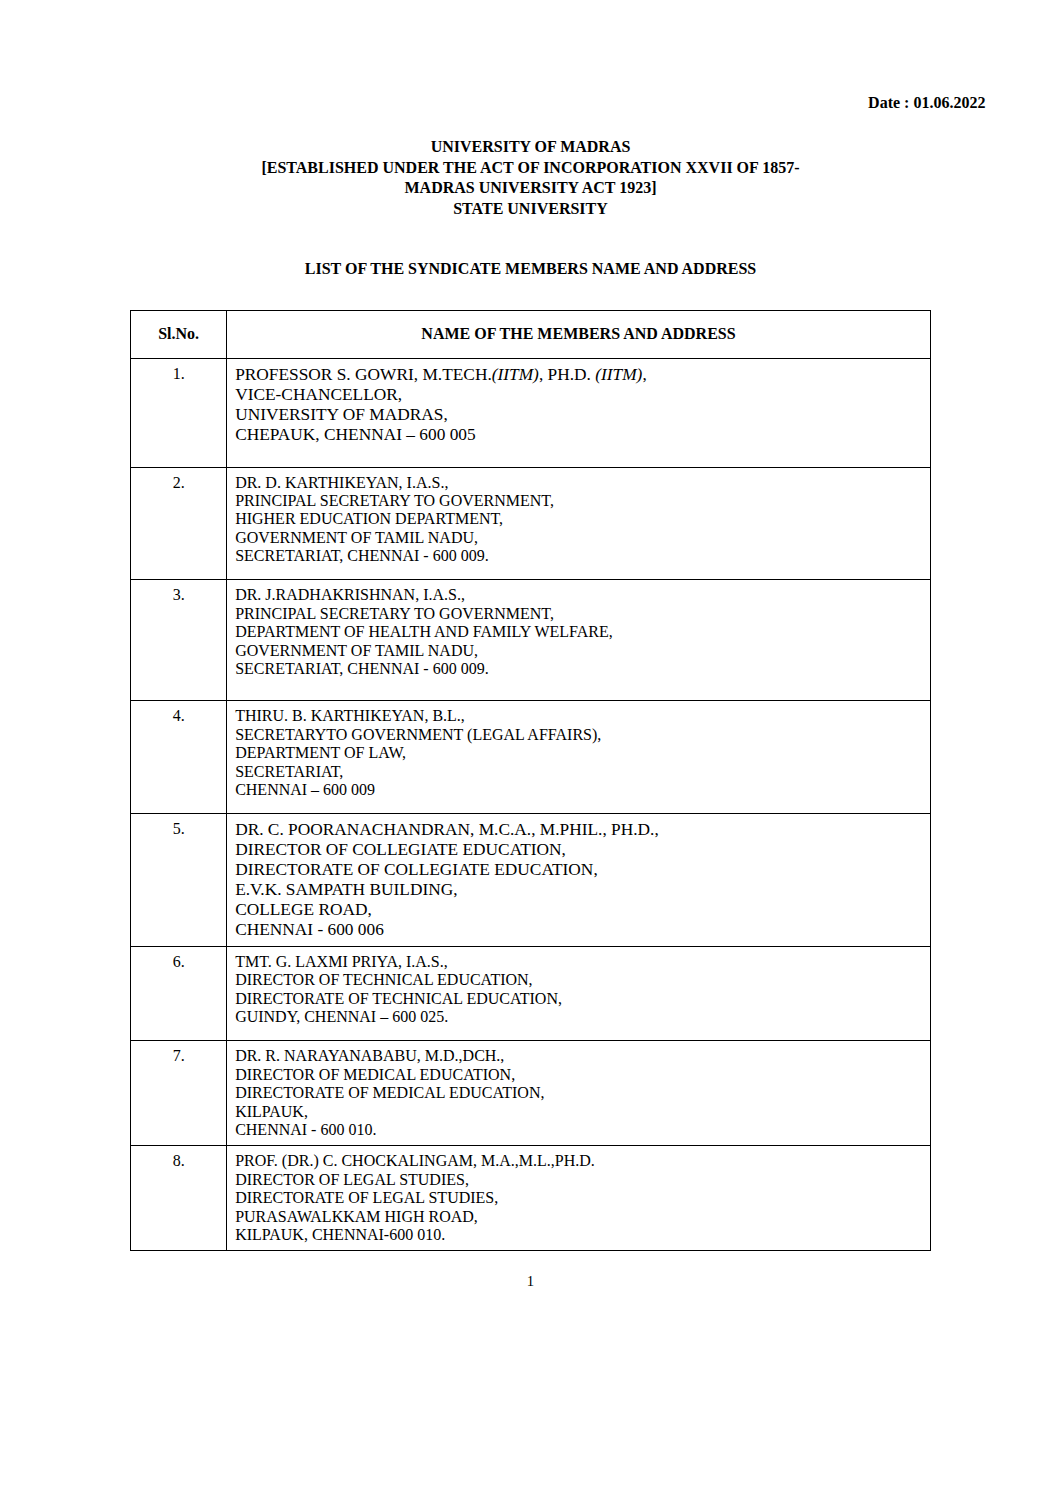Date : 01.06.2022
UNIVERSITY OF MADRAS
[ESTABLISHED UNDER THE ACT OF INCORPORATION XXVII OF 1857-
MADRAS UNIVERSITY ACT 1923]
STATE UNIVERSITY
LIST OF THE SYNDICATE MEMBERS NAME AND ADDRESS
| Sl.No. | NAME OF THE MEMBERS AND ADDRESS |
| --- | --- |
| 1. | PROFESSOR S. GOWRI, M.TECH. (IITM) , PH.D. (IITM) , VICE-CHANCELLOR, UNIVERSITY OF MADRAS, CHEPAUK, CHENNAI – 600 005 |
| 2. | DR. D. KARTHIKEYAN, I.A.S., PRINCIPAL SECRETARY TO GOVERNMENT, HIGHER EDUCATION DEPARTMENT, GOVERNMENT OF TAMIL NADU, SECRETARIAT, CHENNAI - 600 009. |
| 3. | DR. J.RADHAKRISHNAN, I.A.S., PRINCIPAL SECRETARY TO GOVERNMENT, DEPARTMENT OF HEALTH AND FAMILY WELFARE, GOVERNMENT OF TAMIL NADU, SECRETARIAT, CHENNAI - 600 009. |
| 4. | THIRU. B. KARTHIKEYAN, B.L., SECRETARYTO GOVERNMENT (LEGAL AFFAIRS), DEPARTMENT OF LAW, SECRETARIAT, CHENNAI – 600 009 |
| 5. | DR. C. POORANACHANDRAN, M.C.A., M.PHIL., PH.D., DIRECTOR OF COLLEGIATE EDUCATION, DIRECTORATE OF COLLEGIATE EDUCATION, E.V.K. SAMPATH BUILDING, COLLEGE ROAD, CHENNAI - 600 006 |
| 6. | TMT. G. LAXMI PRIYA, I.A.S., DIRECTOR OF TECHNICAL EDUCATION, DIRECTORATE OF TECHNICAL EDUCATION, GUINDY, CHENNAI – 600 025. |
| 7. | DR. R. NARAYANABABU, M.D.,DCH., DIRECTOR OF MEDICAL EDUCATION, DIRECTORATE OF MEDICAL EDUCATION, KILPAUK, CHENNAI - 600 010. |
| 8. | PROF. (DR.) C. CHOCKALINGAM, M.A.,M.L.,PH.D. DIRECTOR OF LEGAL STUDIES, DIRECTORATE OF LEGAL STUDIES, PURASAWALKKAM HIGH ROAD, KILPAUK, CHENNAI-600 010. |
1